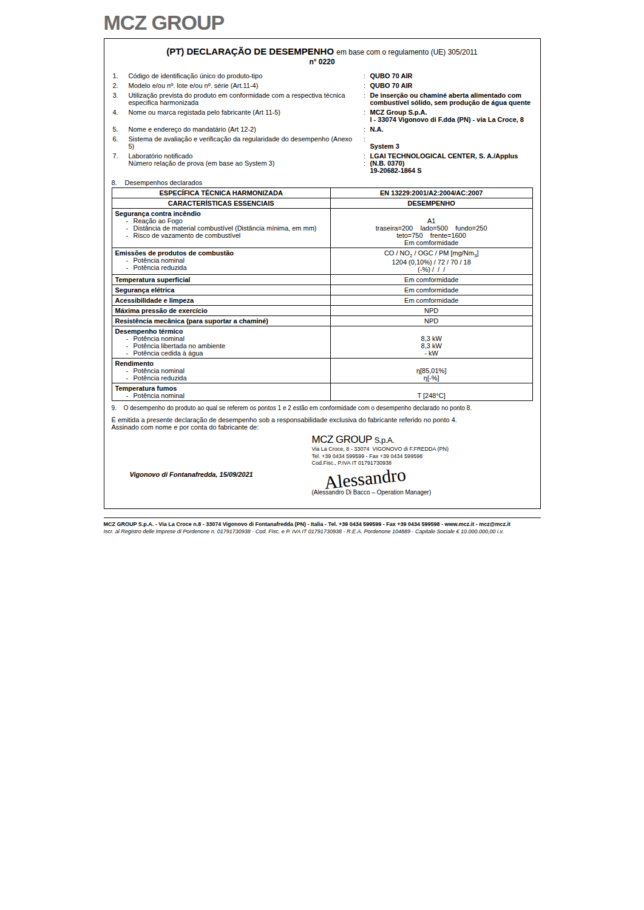MCZ GROUP
(PT) DECLARAÇÃO DE DESEMPENHO em base com o regulamento (UE) 305/2011
n° 0220
| 1. | Código de identificação único do produto-tipo | : | QUBO 70 AIR |
| 2. | Modelo e/ou nº. lote e/ou nº. série (Art.11-4) | : | QUBO 70 AIR |
| 3. | Utilização prevista do produto em conformidade com a respectiva técnica especifica harmonizada | : | De inserção ou chaminé aberta alimentado com combustível sólido, sem produção de água quente |
| 4. | Nome ou marca registada pelo fabricante (Art 11-5) | : | MCZ Group S.p.A. I - 33074 Vigonovo di F.dda (PN) - via La Croce, 8 |
| 5. | Nome e endereço do mandatário (Art 12-2) | : | N.A. |
| 6. | Sistema de avaliação e verificação da regularidade do desempenho (Anexo 5) | : | System 3 |
| 7. | Laboratório notificado Número relação de prova (em base ao System 3) | : : | LGAI TECHNOLOGICAL CENTER, S. A./Applus (N.B. 0370) 19-20682-1864 S |
8. Desempenhos declarados
| ESPECÍFICA TÉCNICA HARMONIZADA | EN 13229:2001/A2:2004/AC:2007 |
| --- | --- |
| CARACTERÍSTICAS ESSENCIAIS | DESEMPENHO |
| Segurança contra incêndio Reação ao Fogo Distância de material combustível (Distância mínima, em mm) Risco de vazamento de combustível | A1 traseira=200 lado=500 fundo=250 teto=750 frente=1600 Em comformidade |
| Emissões de produtos de combustão Potência nominal Potência reduzida | CO / NO 2 / OGC / PM [mg/Nm 3 ] 1204 (0,10%) / 72 / 70 / 18 (-%) / / / |
| Temperatura superficial | Em comformidade |
| Segurança elétrica | Em comformidade |
| Acessibilidade e limpeza | Em comformidade |
| Máxima pressão de exercício | NPD |
| Resistência mecânica (para suportar a chaminé) | NPD |
| Desempenho térmico Potência nominal Potência libertada no ambiente Potência cedida à água | 8,3 kW 8,3 kW - kW |
| Rendimento Potência nominal Potência reduzida | η[85,01%] η[-%] |
| Temperatura fumos Potência nominal | T [248°C] |
9. O desempenho do produto ao qual se referem os pontos 1 e 2 estão em conformidade com o desempenho declarado no ponto 8.
É emitida a presente declaração de desempenho sob a responsabilidade exclusiva do fabricante referido no ponto 4.
Assinado com nome e por conta do fabricante de:
Vigonovo di Fontanafredda, 15/09/2021
MCZ GROUP S.p.A.
Via La Croce, 8 - 33074 VIGONOVO di F.FREDDA (PN)
Tel. +39 0434 599599 - Fax +39 0434 599598
Cod.Fisc., P.IVA IT 01791730938
Alessandro
(Alessandro Di Bacco – Operation Manager)
MCZ GROUP S.p.A. - Via La Croce n.8 - 33074 Vigonovo di Fontanafredda (PN) - Italia - Tel. +39 0434 599599 - Fax +39 0434 599598 - www.mcz.it - mcz@mcz.it
Iscr. al Registro delle Imprese di Pordenone n. 01791730938 - Cod. Fisc. e P. IVA IT 01791730938 - R.E.A. Pordenone 104889 - Capitale Sociale € 10.000.000,00 i.v.